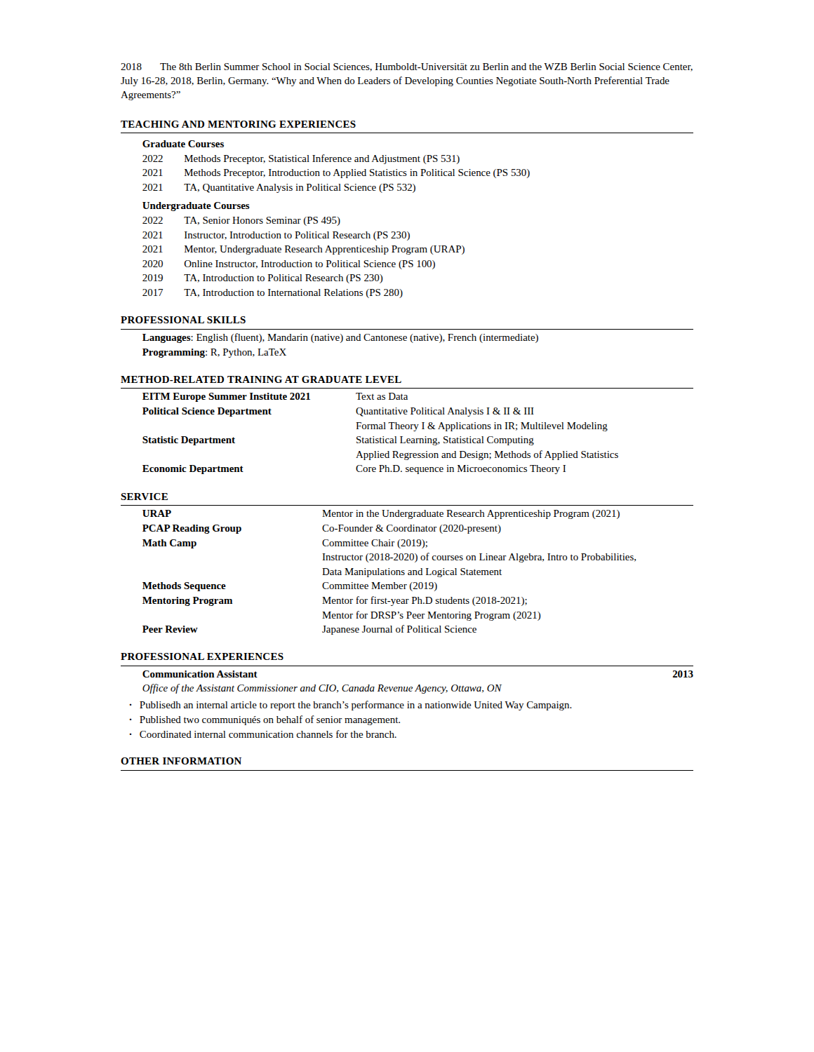2018 The 8th Berlin Summer School in Social Sciences, Humboldt-Universität zu Berlin and the WZB Berlin Social Science Center, July 16-28, 2018, Berlin, Germany. “Why and When do Leaders of Developing Counties Negotiate South-North Preferential Trade Agreements?”
TEACHING AND MENTORING EXPERIENCES
Graduate Courses
| 2022 | Methods Preceptor, Statistical Inference and Adjustment (PS 531) |
| 2021 | Methods Preceptor, Introduction to Applied Statistics in Political Science (PS 530) |
| 2021 | TA, Quantitative Analysis in Political Science (PS 532) |
Undergraduate Courses
| 2022 | TA, Senior Honors Seminar (PS 495) |
| 2021 | Instructor, Introduction to Political Research (PS 230) |
| 2021 | Mentor, Undergraduate Research Apprenticeship Program (URAP) |
| 2020 | Online Instructor, Introduction to Political Science (PS 100) |
| 2019 | TA, Introduction to Political Research (PS 230) |
| 2017 | TA, Introduction to International Relations (PS 280) |
PROFESSIONAL SKILLS
Languages: English (fluent), Mandarin (native) and Cantonese (native), French (intermediate)
Programming: R, Python, LaTeX
METHOD-RELATED TRAINING AT GRADUATE LEVEL
| EITM Europe Summer Institute 2021 | Text as Data |
| Political Science Department | Quantitative Political Analysis I & II & III |
| | Formal Theory I & Applications in IR; Multilevel Modeling |
| Statistic Department | Statistical Learning, Statistical Computing |
| | Applied Regression and Design; Methods of Applied Statistics |
| Economic Department | Core Ph.D. sequence in Microeconomics Theory I |
SERVICE
| URAP | Mentor in the Undergraduate Research Apprenticeship Program (2021) |
| PCAP Reading Group | Co-Founder & Coordinator (2020-present) |
| Math Camp | Committee Chair (2019); |
| | Instructor (2018-2020) of courses on Linear Algebra, Intro to Probabilities, |
| | Data Manipulations and Logical Statement |
| Methods Sequence | Committee Member (2019) |
| Mentoring Program | Mentor for first-year Ph.D students (2018-2021); |
| | Mentor for DRSP’s Peer Mentoring Program (2021) |
| Peer Review | Japanese Journal of Political Science |
PROFESSIONAL EXPERIENCES
Communication Assistant 2013
Office of the Assistant Commissioner and CIO, Canada Revenue Agency, Ottawa, ON
Publisedh an internal article to report the branch’s performance in a nationwide United Way Campaign.
Published two communiqués on behalf of senior management.
Coordinated internal communication channels for the branch.
OTHER INFORMATION